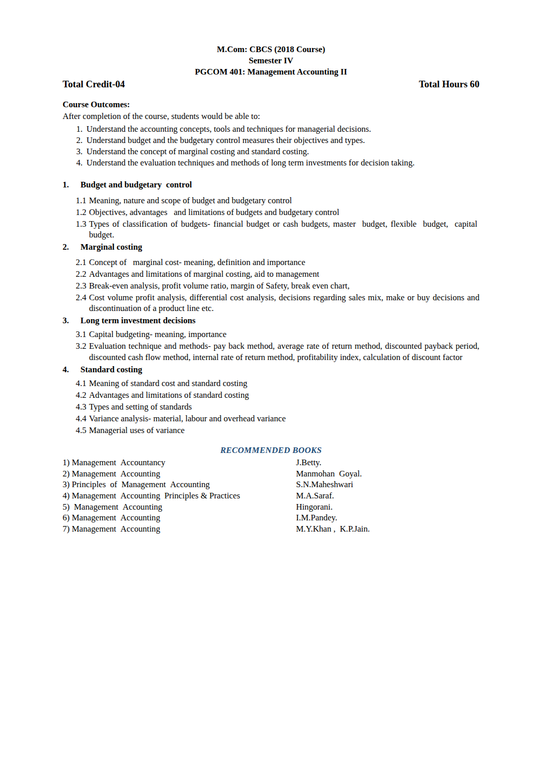M.Com: CBCS (2018 Course) Semester IV PGCOM 401: Management Accounting II
Total Credit-04 Total Hours 60
Course Outcomes:
After completion of the course, students would be able to:
Understand the accounting concepts, tools and techniques for managerial decisions.
Understand budget and the budgetary control measures their objectives and types.
Understand the concept of marginal costing and standard costing.
Understand the evaluation techniques and methods of long term investments for decision taking.
1. Budget and budgetary control
1.1 Meaning, nature and scope of budget and budgetary control
1.2 Objectives, advantages and limitations of budgets and budgetary control
1.3 Types of classification of budgets- financial budget or cash budgets, master budget, flexible budget, capital budget.
2. Marginal costing
2.1 Concept of marginal cost- meaning, definition and importance
2.2 Advantages and limitations of marginal costing, aid to management
2.3 Break-even analysis, profit volume ratio, margin of Safety, break even chart,
2.4 Cost volume profit analysis, differential cost analysis, decisions regarding sales mix, make or buy decisions and discontinuation of a product line etc.
3. Long term investment decisions
3.1 Capital budgeting- meaning, importance
3.2 Evaluation technique and methods- pay back method, average rate of return method, discounted payback period, discounted cash flow method, internal rate of return method, profitability index, calculation of discount factor
4. Standard costing
4.1 Meaning of standard cost and standard costing
4.2 Advantages and limitations of standard costing
4.3 Types and setting of standards
4.4 Variance analysis- material, labour and overhead variance
4.5 Managerial uses of variance
RECOMMENDED BOOKS
| 1) Management Accountancy | J.Betty. |
| 2) Management Accounting | Manmohan Goyal. |
| 3) Principles of Management Accounting | S.N.Maheshwari |
| 4) Management Accounting Principles & Practices | M.A.Saraf. |
| 5) Management Accounting | Hingorani. |
| 6) Management Accounting | I.M.Pandey. |
| 7) Management Accounting | M.Y.Khan , K.P.Jain. |